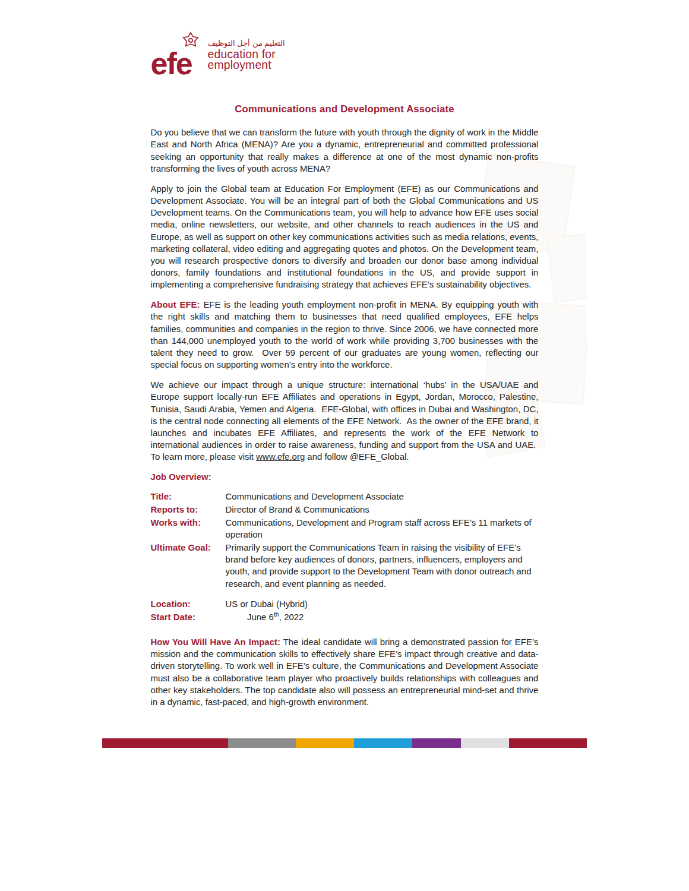efe
التعليم من أجل التوظيف
education for
employment
Communications and Development Associate
Do you believe that we can transform the future with youth through the dignity of work in the Middle East and North Africa (MENA)? Are you a dynamic, entrepreneurial and committed professional seeking an opportunity that really makes a difference at one of the most dynamic non-profits transforming the lives of youth across MENA?
Apply to join the Global team at Education For Employment (EFE) as our Communications and Development Associate. You will be an integral part of both the Global Communications and US Development teams. On the Communications team, you will help to advance how EFE uses social media, online newsletters, our website, and other channels to reach audiences in the US and Europe, as well as support on other key communications activities such as media relations, events, marketing collateral, video editing and aggregating quotes and photos. On the Development team, you will research prospective donors to diversify and broaden our donor base among individual donors, family foundations and institutional foundations in the US, and provide support in implementing a comprehensive fundraising strategy that achieves EFE’s sustainability objectives.
About EFE: EFE is the leading youth employment non-profit in MENA. By equipping youth with the right skills and matching them to businesses that need qualified employees, EFE helps families, communities and companies in the region to thrive. Since 2006, we have connected more than 144,000 unemployed youth to the world of work while providing 3,700 businesses with the talent they need to grow. Over 59 percent of our graduates are young women, reflecting our special focus on supporting women’s entry into the workforce.
We achieve our impact through a unique structure: international ‘hubs’ in the USA/UAE and Europe support locally-run EFE Affiliates and operations in Egypt, Jordan, Morocco, Palestine, Tunisia, Saudi Arabia, Yemen and Algeria. EFE-Global, with offices in Dubai and Washington, DC, is the central node connecting all elements of the EFE Network. As the owner of the EFE brand, it launches and incubates EFE Affiliates, and represents the work of the EFE Network to international audiences in order to raise awareness, funding and support from the USA and UAE. To learn more, please visit www.efe.org and follow @EFE_Global.
Job Overview:
Title:
Communications and Development Associate
Reports to:
Director of Brand & Communications
Works with:
Communications, Development and Program staff across EFE’s 11 markets of operation
Ultimate Goal:
Primarily support the Communications Team in raising the visibility of EFE’s brand before key audiences of donors, partners, influencers, employers and youth, and provide support to the Development Team with donor outreach and research, and event planning as needed.
Location:
US or Dubai (Hybrid)
Start Date:
June 6th, 2022
How You Will Have An Impact: The ideal candidate will bring a demonstrated passion for EFE’s mission and the communication skills to effectively share EFE’s impact through creative and data-driven storytelling. To work well in EFE’s culture, the Communications and Development Associate must also be a collaborative team player who proactively builds relationships with colleagues and other key stakeholders. The top candidate also will possess an entrepreneurial mind-set and thrive in a dynamic, fast-paced, and high-growth environment.